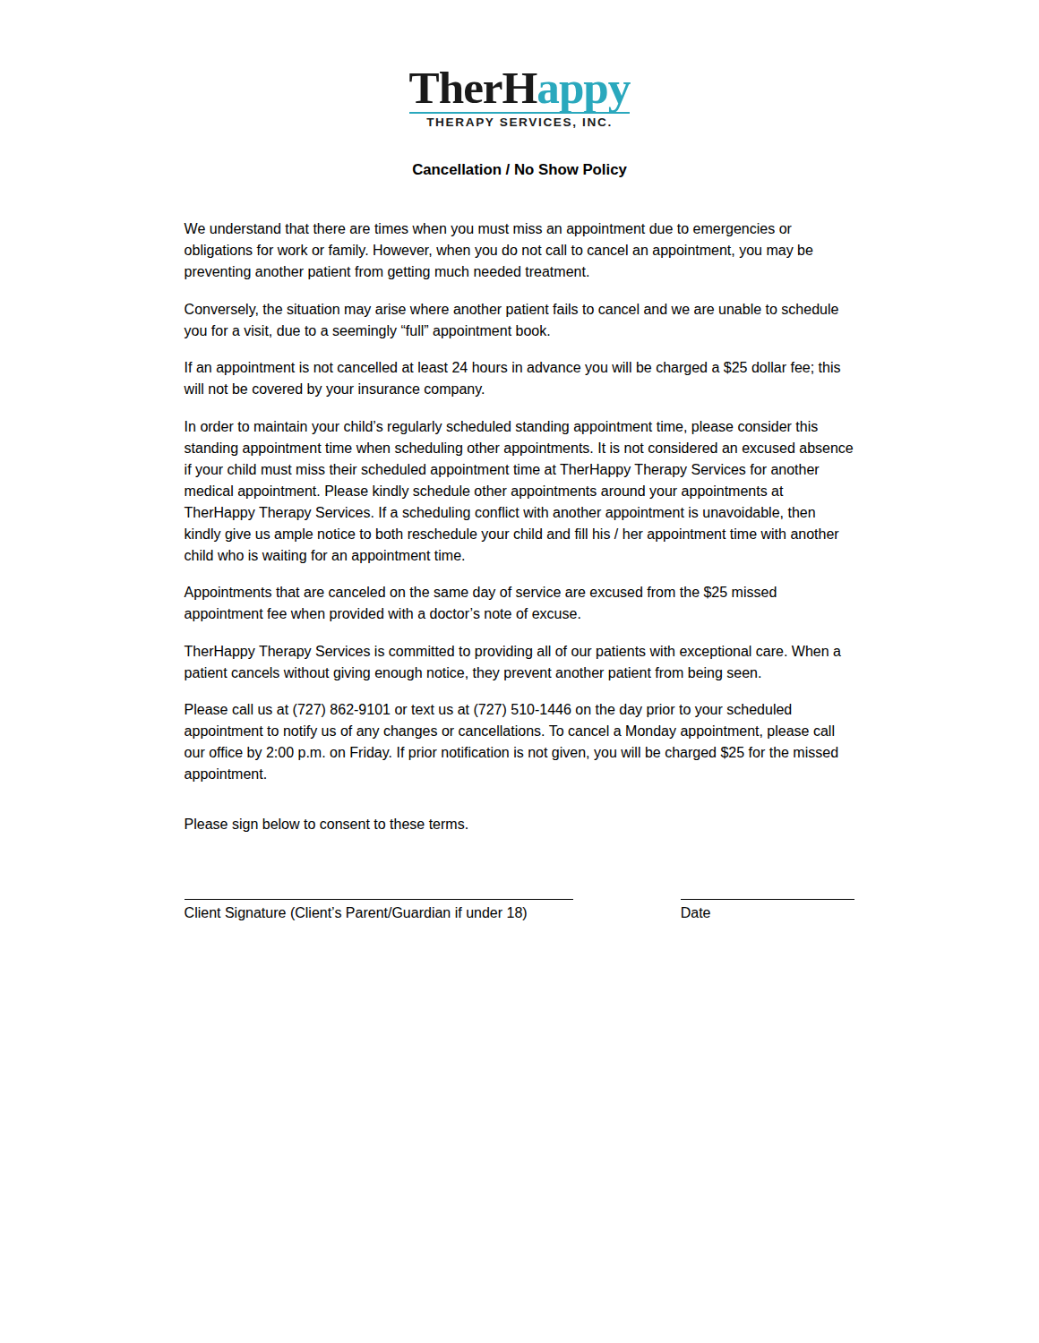TherH appy
THERAPY SERVICES, INC.
Cancellation / No Show Policy
We understand that there are times when you must miss an appointment due to emergencies or obligations for work or family. However, when you do not call to cancel an appointment, you may be preventing another patient from getting much needed treatment.
Conversely, the situation may arise where another patient fails to cancel and we are unable to schedule you for a visit, due to a seemingly “full” appointment book.
If an appointment is not cancelled at least 24 hours in advance you will be charged a $25 dollar fee; this will not be covered by your insurance company.
In order to maintain your child’s regularly scheduled standing appointment time, please consider this standing appointment time when scheduling other appointments. It is not considered an excused absence if your child must miss their scheduled appointment time at TherHappy Therapy Services for another medical appointment. Please kindly schedule other appointments around your appointments at TherHappy Therapy Services. If a scheduling conflict with another appointment is unavoidable, then kindly give us ample notice to both reschedule your child and fill his / her appointment time with another child who is waiting for an appointment time.
Appointments that are canceled on the same day of service are excused from the $25 missed appointment fee when provided with a doctor’s note of excuse.
TherHappy Therapy Services is committed to providing all of our patients with exceptional care. When a patient cancels without giving enough notice, they prevent another patient from being seen.
Please call us at (727) 862-9101 or text us at (727) 510-1446 on the day prior to your scheduled appointment to notify us of any changes or cancellations. To cancel a Monday appointment, please call our office by 2:00 p.m. on Friday. If prior notification is not given, you will be charged $25 for the missed appointment.
Please sign below to consent to these terms.
Client Signature (Client’s Parent/Guardian if under 18)
Date